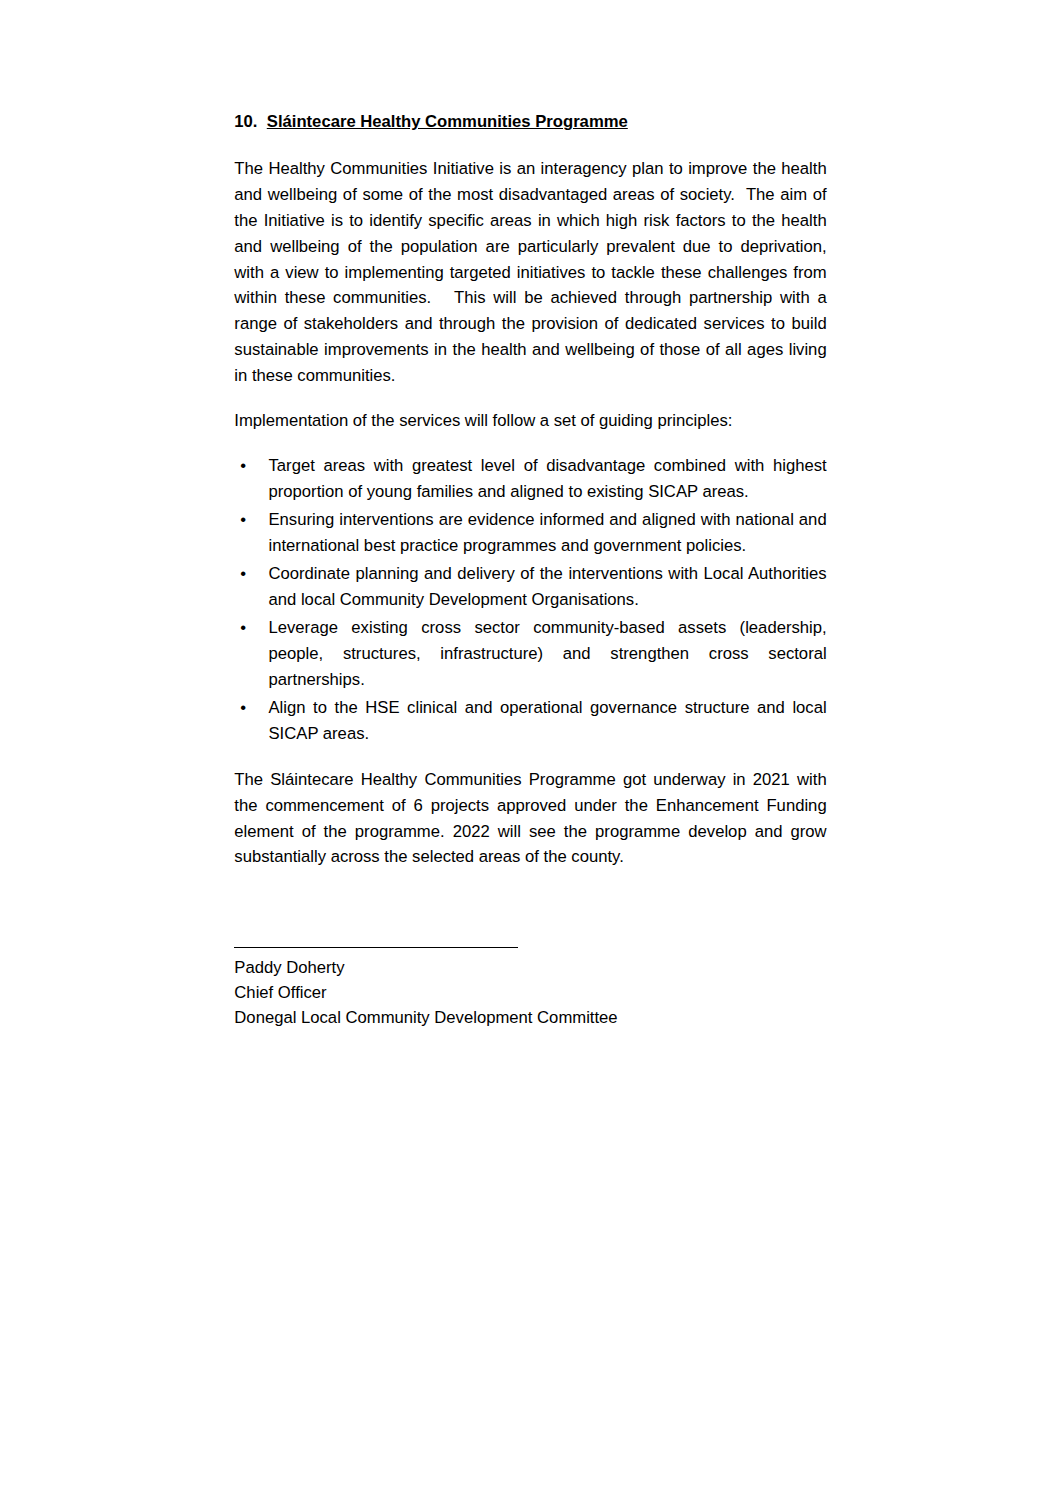10. Sláintecare Healthy Communities Programme
The Healthy Communities Initiative is an interagency plan to improve the health and wellbeing of some of the most disadvantaged areas of society. The aim of the Initiative is to identify specific areas in which high risk factors to the health and wellbeing of the population are particularly prevalent due to deprivation, with a view to implementing targeted initiatives to tackle these challenges from within these communities. This will be achieved through partnership with a range of stakeholders and through the provision of dedicated services to build sustainable improvements in the health and wellbeing of those of all ages living in these communities.
Implementation of the services will follow a set of guiding principles:
Target areas with greatest level of disadvantage combined with highest proportion of young families and aligned to existing SICAP areas.
Ensuring interventions are evidence informed and aligned with national and international best practice programmes and government policies.
Coordinate planning and delivery of the interventions with Local Authorities and local Community Development Organisations.
Leverage existing cross sector community-based assets (leadership, people, structures, infrastructure) and strengthen cross sectoral partnerships.
Align to the HSE clinical and operational governance structure and local SICAP areas.
The Sláintecare Healthy Communities Programme got underway in 2021 with the commencement of 6 projects approved under the Enhancement Funding element of the programme. 2022 will see the programme develop and grow substantially across the selected areas of the county.
Paddy Doherty
Chief Officer
Donegal Local Community Development Committee